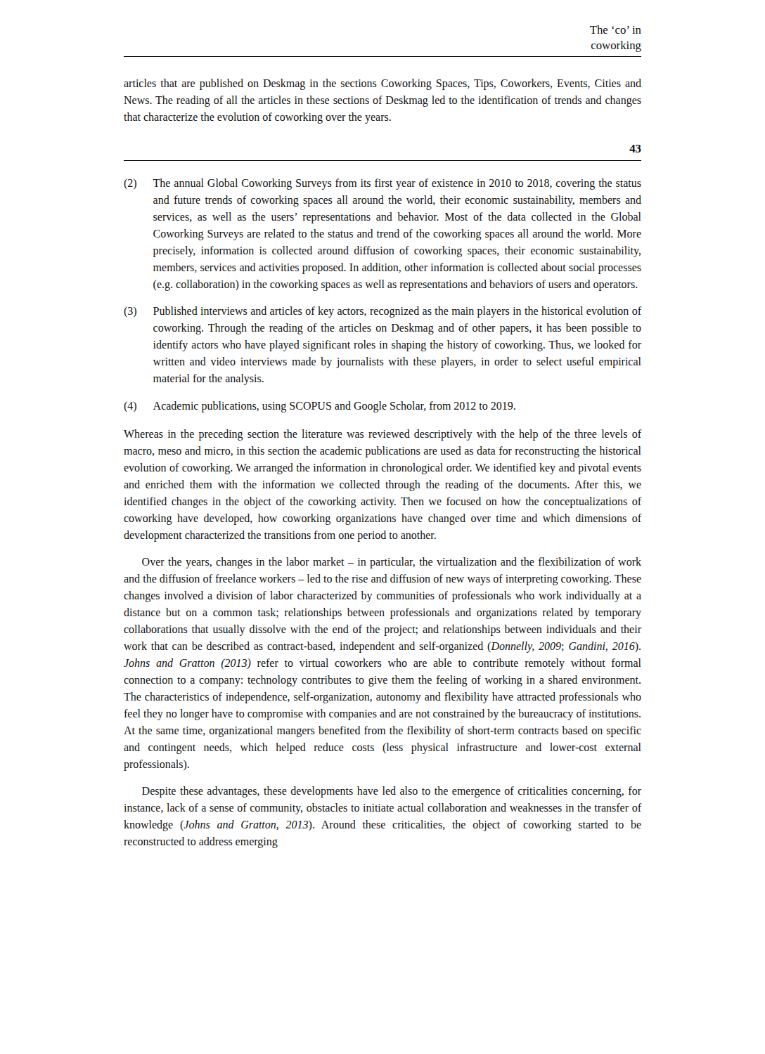The ‘co’ in
coworking
articles that are published on Deskmag in the sections Coworking Spaces, Tips, Coworkers, Events, Cities and News. The reading of all the articles in these sections of Deskmag led to the identification of trends and changes that characterize the evolution of coworking over the years.
43
(2) The annual Global Coworking Surveys from its first year of existence in 2010 to 2018, covering the status and future trends of coworking spaces all around the world, their economic sustainability, members and services, as well as the users’ representations and behavior. Most of the data collected in the Global Coworking Surveys are related to the status and trend of the coworking spaces all around the world. More precisely, information is collected around diffusion of coworking spaces, their economic sustainability, members, services and activities proposed. In addition, other information is collected about social processes (e.g. collaboration) in the coworking spaces as well as representations and behaviors of users and operators.
(3) Published interviews and articles of key actors, recognized as the main players in the historical evolution of coworking. Through the reading of the articles on Deskmag and of other papers, it has been possible to identify actors who have played significant roles in shaping the history of coworking. Thus, we looked for written and video interviews made by journalists with these players, in order to select useful empirical material for the analysis.
(4) Academic publications, using SCOPUS and Google Scholar, from 2012 to 2019.
Whereas in the preceding section the literature was reviewed descriptively with the help of the three levels of macro, meso and micro, in this section the academic publications are used as data for reconstructing the historical evolution of coworking. We arranged the information in chronological order. We identified key and pivotal events and enriched them with the information we collected through the reading of the documents. After this, we identified changes in the object of the coworking activity. Then we focused on how the conceptualizations of coworking have developed, how coworking organizations have changed over time and which dimensions of development characterized the transitions from one period to another.
Over the years, changes in the labor market – in particular, the virtualization and the flexibilization of work and the diffusion of freelance workers – led to the rise and diffusion of new ways of interpreting coworking. These changes involved a division of labor characterized by communities of professionals who work individually at a distance but on a common task; relationships between professionals and organizations related by temporary collaborations that usually dissolve with the end of the project; and relationships between individuals and their work that can be described as contract-based, independent and self-organized (Donnelly, 2009; Gandini, 2016). Johns and Gratton (2013) refer to virtual coworkers who are able to contribute remotely without formal connection to a company: technology contributes to give them the feeling of working in a shared environment. The characteristics of independence, self-organization, autonomy and flexibility have attracted professionals who feel they no longer have to compromise with companies and are not constrained by the bureaucracy of institutions. At the same time, organizational mangers benefited from the flexibility of short-term contracts based on specific and contingent needs, which helped reduce costs (less physical infrastructure and lower-cost external professionals).
Despite these advantages, these developments have led also to the emergence of criticalities concerning, for instance, lack of a sense of community, obstacles to initiate actual collaboration and weaknesses in the transfer of knowledge (Johns and Gratton, 2013). Around these criticalities, the object of coworking started to be reconstructed to address emerging